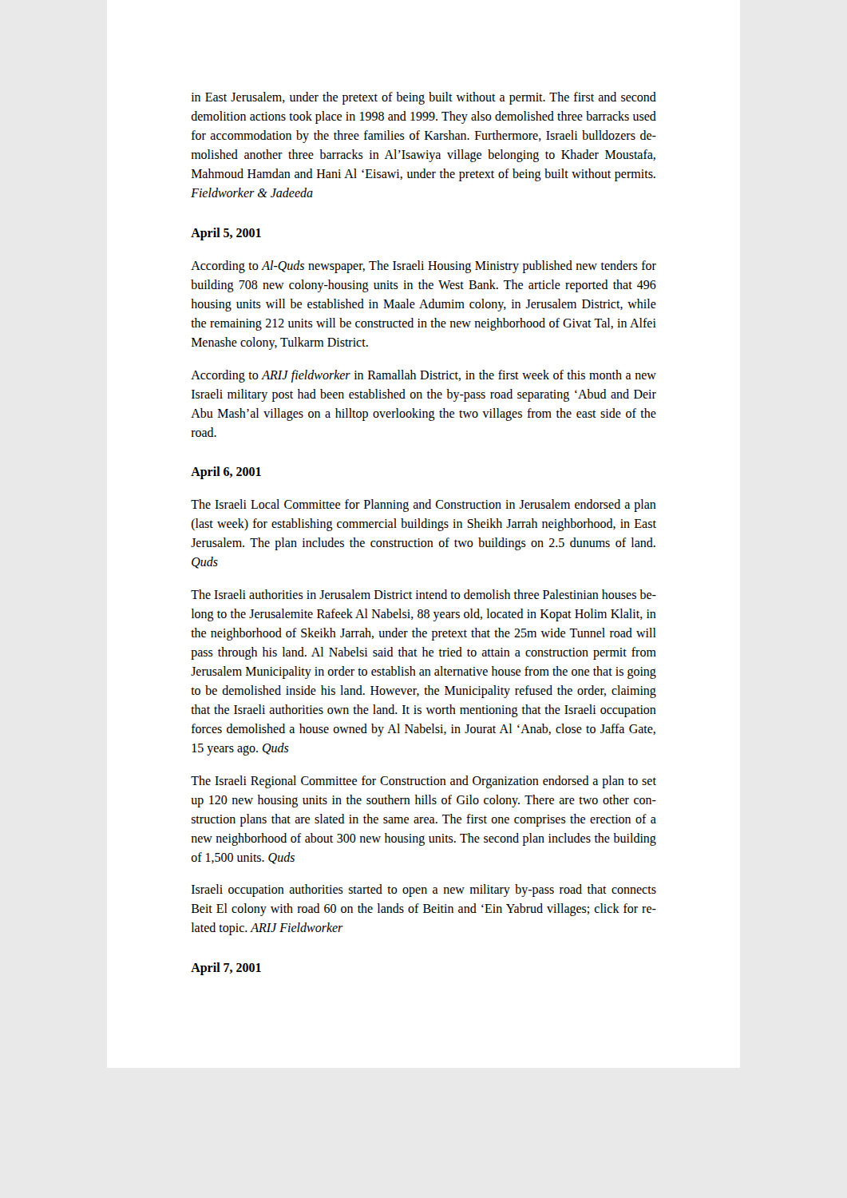in East Jerusalem, under the pretext of being built without a permit. The first and second demolition actions took place in 1998 and 1999. They also demolished three barracks used for accommodation by the three families of Karshan. Furthermore, Israeli bulldozers demolished another three barracks in Al’Isawiya village belonging to Khader Moustafa, Mahmoud Hamdan and Hani Al ‘Eisawi, under the pretext of being built without permits. Fieldworker & Jadeeda
April 5, 2001
According to Al-Quds newspaper, The Israeli Housing Ministry published new tenders for building 708 new colony-housing units in the West Bank. The article reported that 496 housing units will be established in Maale Adumim colony, in Jerusalem District, while the remaining 212 units will be constructed in the new neighborhood of Givat Tal, in Alfei Menashe colony, Tulkarm District.
According to ARIJ fieldworker in Ramallah District, in the first week of this month a new Israeli military post had been established on the by-pass road separating ‘Abud and Deir Abu Mash’al villages on a hilltop overlooking the two villages from the east side of the road.
April 6, 2001
The Israeli Local Committee for Planning and Construction in Jerusalem endorsed a plan (last week) for establishing commercial buildings in Sheikh Jarrah neighborhood, in East Jerusalem. The plan includes the construction of two buildings on 2.5 dunums of land. Quds
The Israeli authorities in Jerusalem District intend to demolish three Palestinian houses belong to the Jerusalemite Rafeek Al Nabelsi, 88 years old, located in Kopat Holim Klalit, in the neighborhood of Skeikh Jarrah, under the pretext that the 25m wide Tunnel road will pass through his land. Al Nabelsi said that he tried to attain a construction permit from Jerusalem Municipality in order to establish an alternative house from the one that is going to be demolished inside his land. However, the Municipality refused the order, claiming that the Israeli authorities own the land. It is worth mentioning that the Israeli occupation forces demolished a house owned by Al Nabelsi, in Jourat Al ‘Anab, close to Jaffa Gate, 15 years ago. Quds
The Israeli Regional Committee for Construction and Organization endorsed a plan to set up 120 new housing units in the southern hills of Gilo colony. There are two other construction plans that are slated in the same area. The first one comprises the erection of a new neighborhood of about 300 new housing units. The second plan includes the building of 1,500 units. Quds
Israeli occupation authorities started to open a new military by-pass road that connects Beit El colony with road 60 on the lands of Beitin and ‘Ein Yabrud villages; click for related topic. ARIJ Fieldworker
April 7, 2001